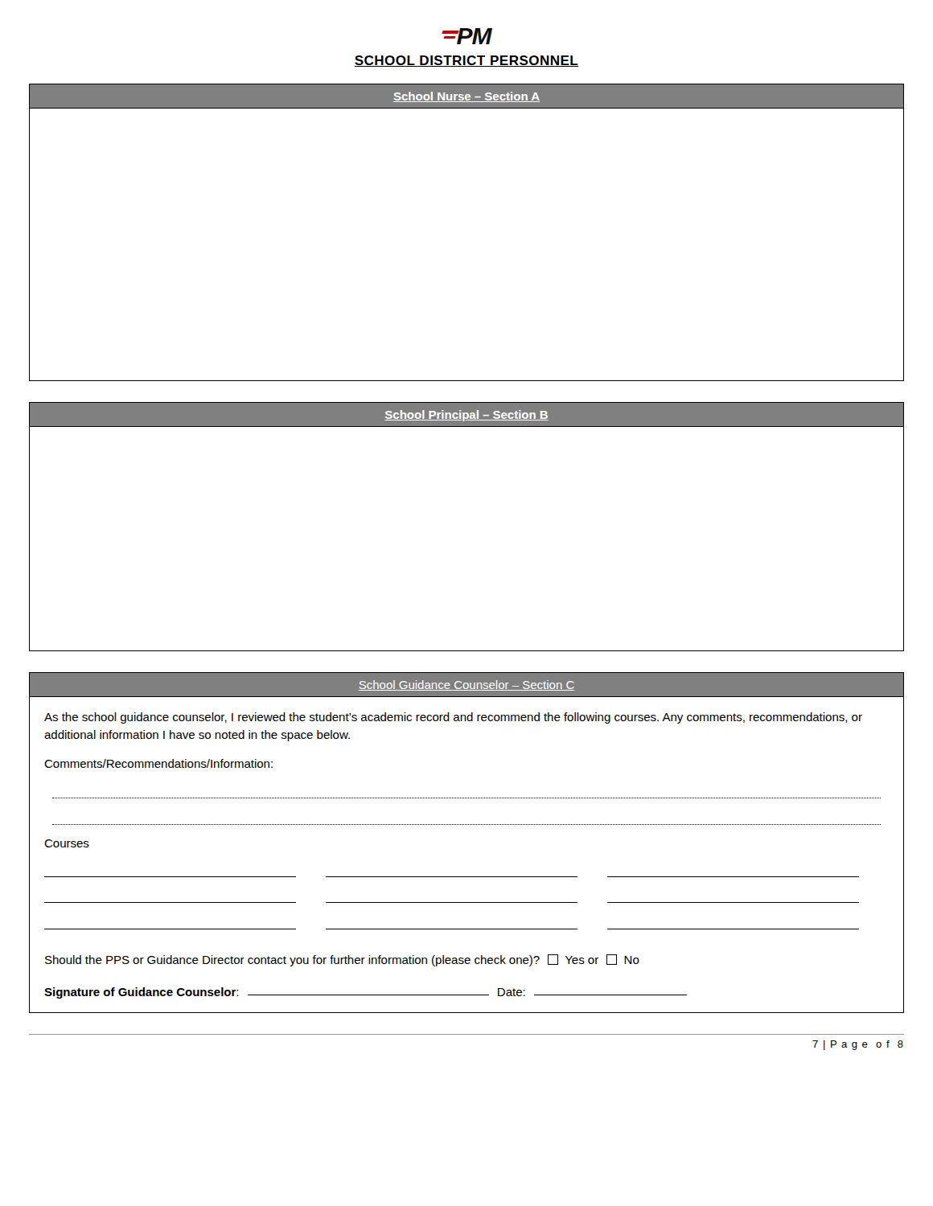PM
School District Personnel
School Nurse – Section A
School Principal – Section B
School Guidance Counselor – Section C
As the school guidance counselor, I reviewed the student’s academic record and recommend the following courses. Any comments, recommendations, or additional information I have so noted in the space below.
Comments/Recommendations/Information:
Courses
Should the PPS or Guidance Director contact you for further information (please check one)? Yes or No
Signature of Guidance Counselor: Date:
7 | P a g e o f 8